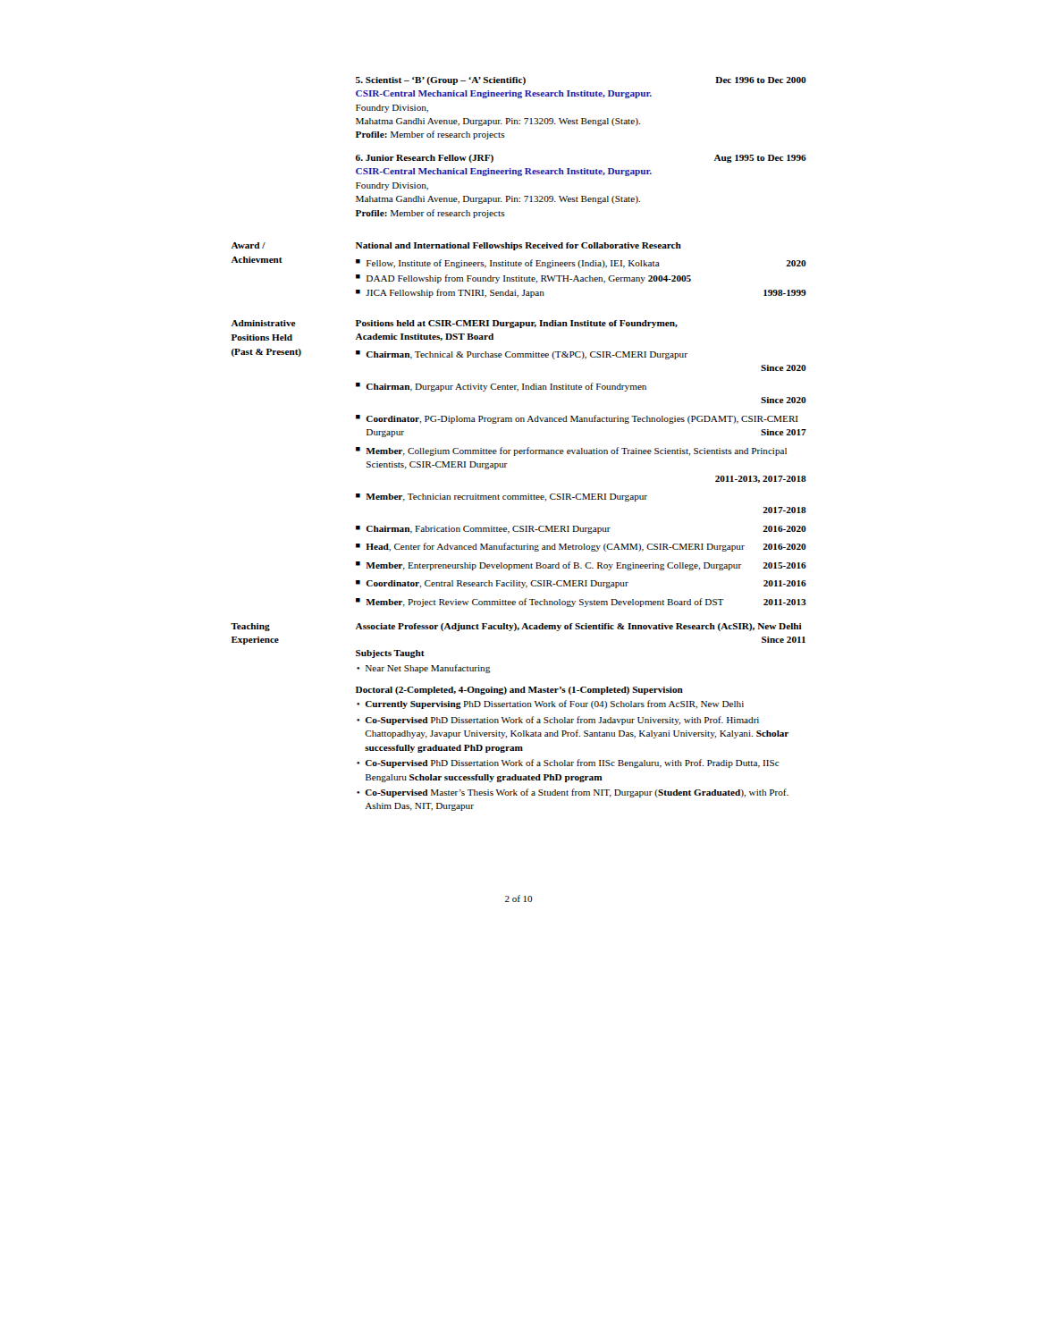| | 5. Scientist – ‘B’ (Group – ‘A’ Scientific) Dec 1996 to Dec 2000 CSIR-Central Mechanical Engineering Research Institute, Durgapur. Foundry Division, Mahatma Gandhi Avenue, Durgapur. Pin: 713209. West Bengal (State). Profile: Member of research projects 6. Junior Research Fellow (JRF) Aug 1995 to Dec 1996 CSIR-Central Mechanical Engineering Research Institute, Durgapur. Foundry Division, Mahatma Gandhi Avenue, Durgapur. Pin: 713209. West Bengal (State). Profile: Member of research projects |
| Award / Achievment | National and International Fellowships Received for Collaborative Research Fellow, Institute of Engineers, Institute of Engineers (India), IEI, Kolkata 2020 DAAD Fellowship from Foundry Institute, RWTH-Aachen, Germany 2004-2005 JICA Fellowship from TNIRI, Sendai, Japan 1998-1999 |
| Administrative Positions Held (Past & Present) | Positions held at CSIR-CMERI Durgapur, Indian Institute of Foundrymen, Academic Institutes, DST Board Chairman , Technical & Purchase Committee (T&PC), CSIR-CMERI Durgapur Since 2020 Chairman , Durgapur Activity Center, Indian Institute of Foundrymen Since 2020 Coordinator , PG-Diploma Program on Advanced Manufacturing Technologies (PGDAMT), CSIR-CMERI Durgapur Since 2017 Member , Collegium Committee for performance evaluation of Trainee Scientist, Scientists and Principal Scientists, CSIR-CMERI Durgapur 2011-2013, 2017-2018 Member , Technician recruitment committee, CSIR-CMERI Durgapur 2017-2018 Chairman , Fabrication Committee, CSIR-CMERI Durgapur 2016-2020 Head , Center for Advanced Manufacturing and Metrology (CAMM), CSIR-CMERI Durgapur 2016-2020 Member , Enterpreneurship Development Board of B. C. Roy Engineering College, Durgapur 2015-2016 Coordinator , Central Research Facility, CSIR-CMERI Durgapur 2011-2016 Member , Project Review Committee of Technology System Development Board of DST 2011-2013 |
| Teaching Experience | Associate Professor (Adjunct Faculty), Academy of Scientific & Innovative Research (AcSIR), New Delhi Since 2011 Subjects Taught Near Net Shape Manufacturing Doctoral (2-Completed, 4-Ongoing) and Master’s (1-Completed) Supervision Currently Supervising PhD Dissertation Work of Four (04) Scholars from AcSIR, New Delhi Co-Supervised PhD Dissertation Work of a Scholar from Jadavpur University, with Prof. Himadri Chattopadhyay, Javapur University, Kolkata and Prof. Santanu Das, Kalyani University, Kalyani. Scholar successfully graduated PhD program Co-Supervised PhD Dissertation Work of a Scholar from IISc Bengaluru, with Prof. Pradip Dutta, IISc Bengaluru Scholar successfully graduated PhD program Co-Supervised Master’s Thesis Work of a Student from NIT, Durgapur ( Student Graduated ), with Prof. Ashim Das, NIT, Durgapur |
2 of 10